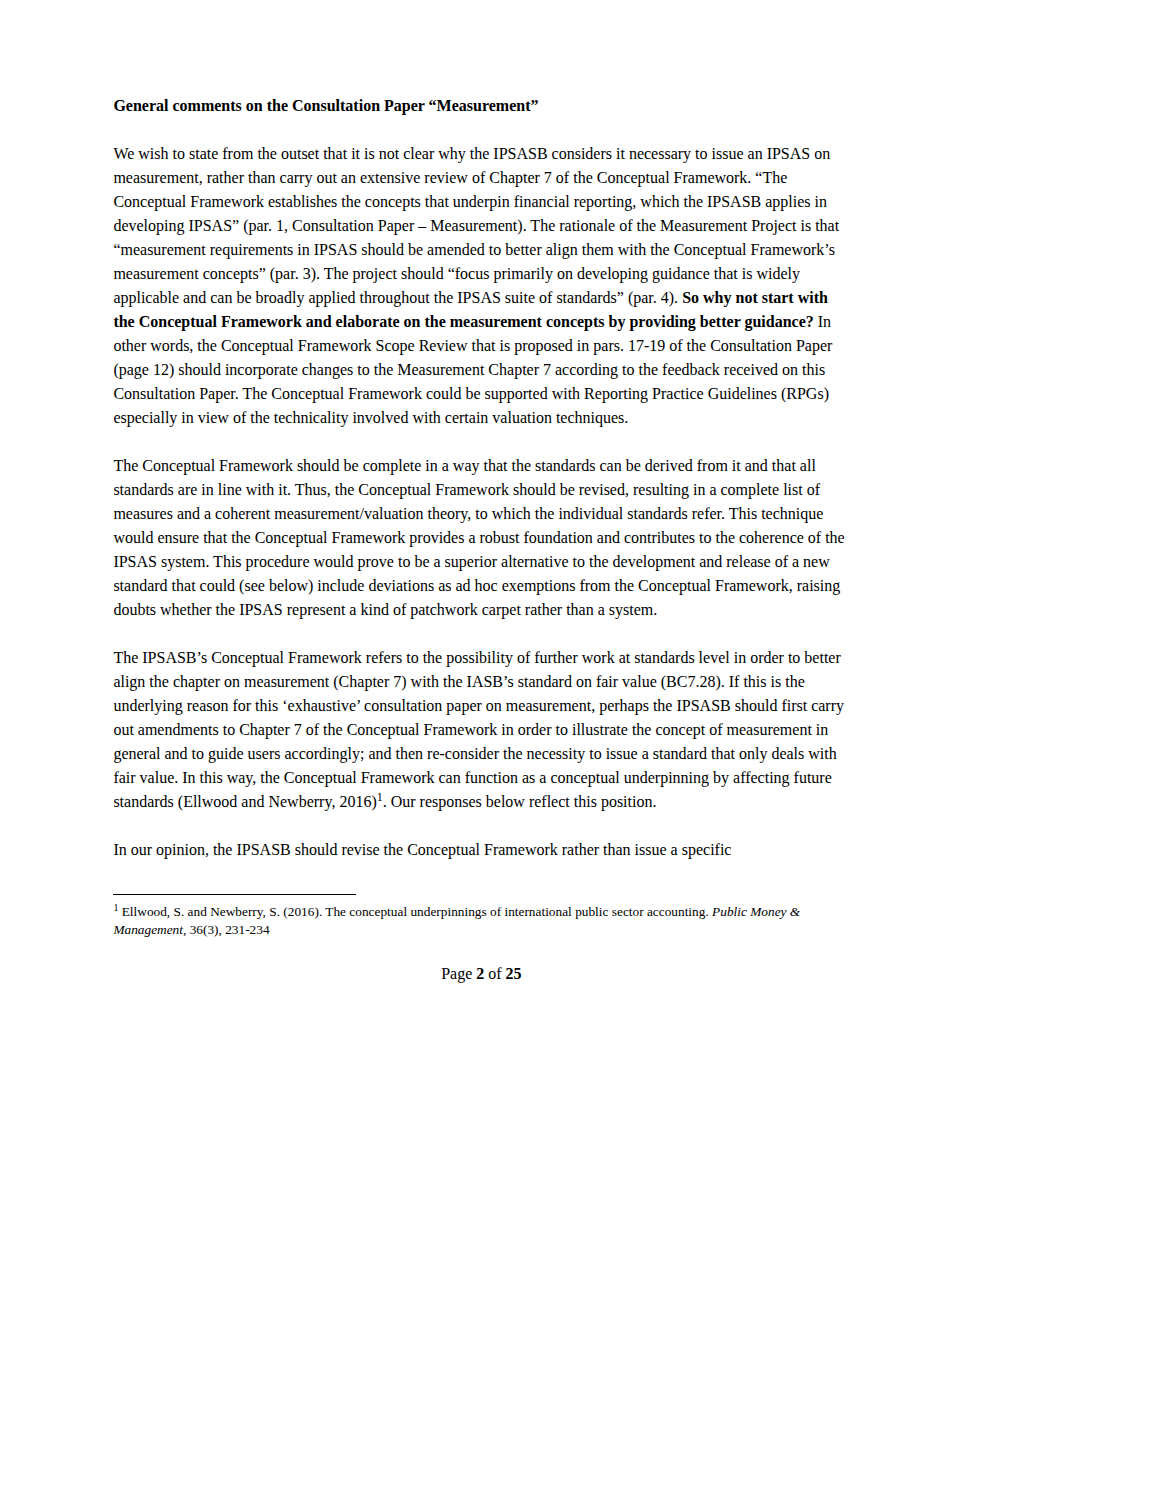General comments on the Consultation Paper “Measurement”
We wish to state from the outset that it is not clear why the IPSASB considers it necessary to issue an IPSAS on measurement, rather than carry out an extensive review of Chapter 7 of the Conceptual Framework. “The Conceptual Framework establishes the concepts that underpin financial reporting, which the IPSASB applies in developing IPSAS” (par. 1, Consultation Paper – Measurement). The rationale of the Measurement Project is that “measurement requirements in IPSAS should be amended to better align them with the Conceptual Framework’s measurement concepts” (par. 3). The project should “focus primarily on developing guidance that is widely applicable and can be broadly applied throughout the IPSAS suite of standards” (par. 4). So why not start with the Conceptual Framework and elaborate on the measurement concepts by providing better guidance? In other words, the Conceptual Framework Scope Review that is proposed in pars. 17-19 of the Consultation Paper (page 12) should incorporate changes to the Measurement Chapter 7 according to the feedback received on this Consultation Paper. The Conceptual Framework could be supported with Reporting Practice Guidelines (RPGs) especially in view of the technicality involved with certain valuation techniques.
The Conceptual Framework should be complete in a way that the standards can be derived from it and that all standards are in line with it. Thus, the Conceptual Framework should be revised, resulting in a complete list of measures and a coherent measurement/valuation theory, to which the individual standards refer. This technique would ensure that the Conceptual Framework provides a robust foundation and contributes to the coherence of the IPSAS system. This procedure would prove to be a superior alternative to the development and release of a new standard that could (see below) include deviations as ad hoc exemptions from the Conceptual Framework, raising doubts whether the IPSAS represent a kind of patchwork carpet rather than a system.
The IPSASB’s Conceptual Framework refers to the possibility of further work at standards level in order to better align the chapter on measurement (Chapter 7) with the IASB’s standard on fair value (BC7.28). If this is the underlying reason for this ‘exhaustive’ consultation paper on measurement, perhaps the IPSASB should first carry out amendments to Chapter 7 of the Conceptual Framework in order to illustrate the concept of measurement in general and to guide users accordingly; and then re-consider the necessity to issue a standard that only deals with fair value. In this way, the Conceptual Framework can function as a conceptual underpinning by affecting future standards (Ellwood and Newberry, 2016)1. Our responses below reflect this position.
In our opinion, the IPSASB should revise the Conceptual Framework rather than issue a specific
1 Ellwood, S. and Newberry, S. (2016). The conceptual underpinnings of international public sector accounting. Public Money & Management, 36(3), 231-234
Page 2 of 25